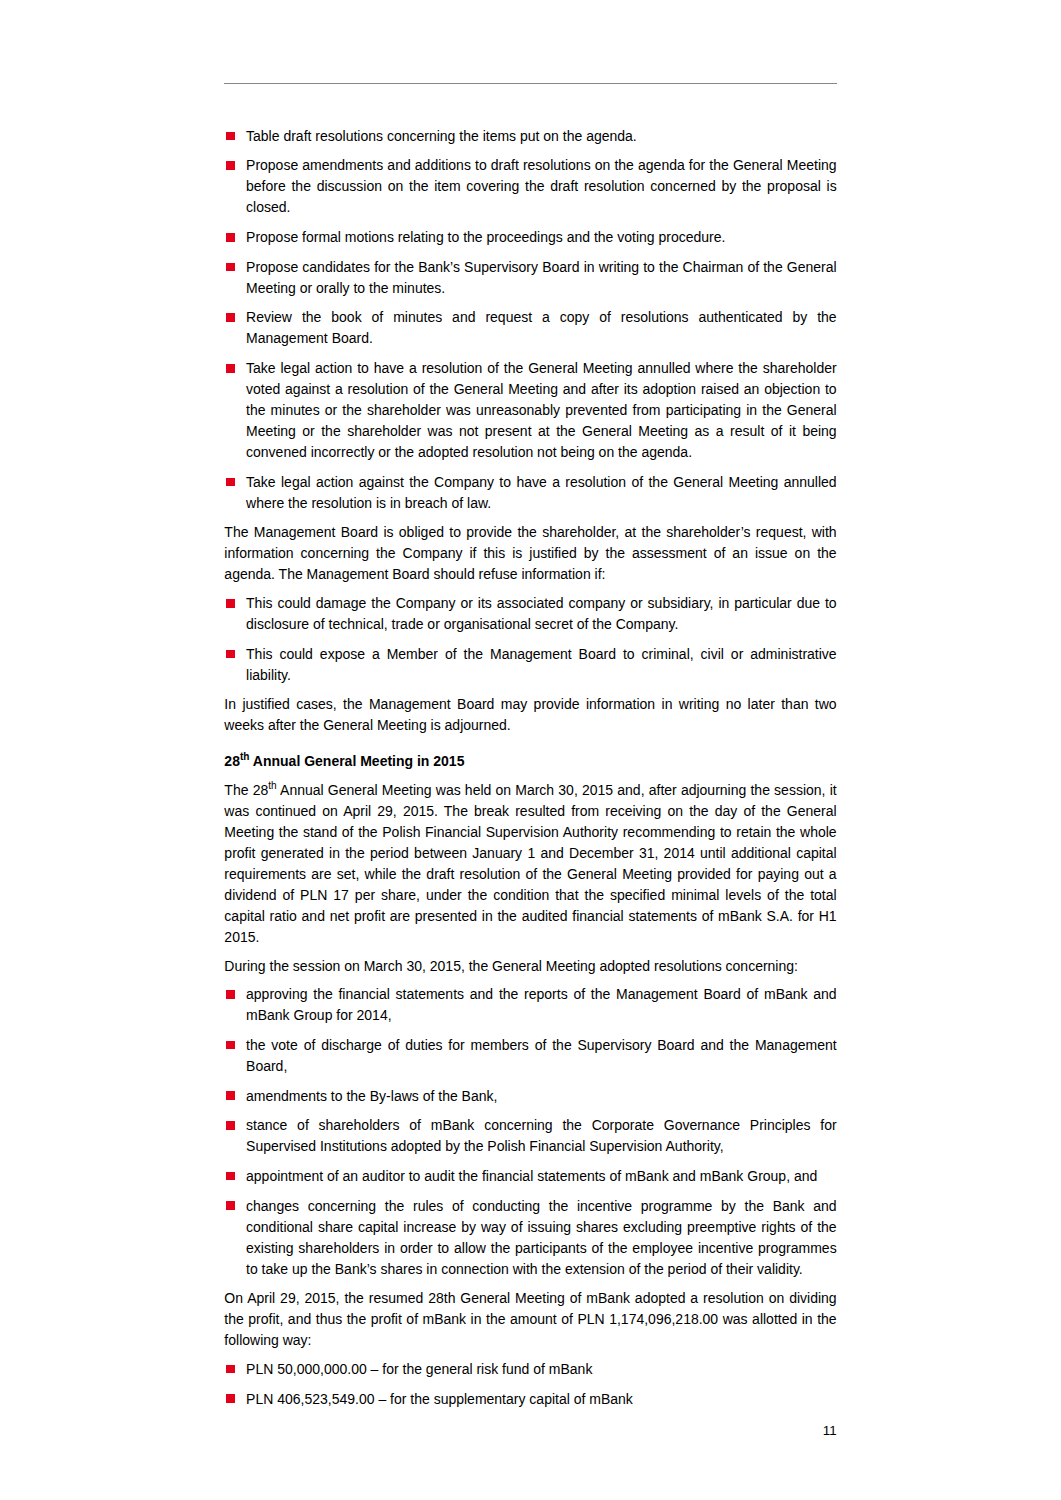Table draft resolutions concerning the items put on the agenda.
Propose amendments and additions to draft resolutions on the agenda for the General Meeting before the discussion on the item covering the draft resolution concerned by the proposal is closed.
Propose formal motions relating to the proceedings and the voting procedure.
Propose candidates for the Bank’s Supervisory Board in writing to the Chairman of the General Meeting or orally to the minutes.
Review the book of minutes and request a copy of resolutions authenticated by the Management Board.
Take legal action to have a resolution of the General Meeting annulled where the shareholder voted against a resolution of the General Meeting and after its adoption raised an objection to the minutes or the shareholder was unreasonably prevented from participating in the General Meeting or the shareholder was not present at the General Meeting as a result of it being convened incorrectly or the adopted resolution not being on the agenda.
Take legal action against the Company to have a resolution of the General Meeting annulled where the resolution is in breach of law.
The Management Board is obliged to provide the shareholder, at the shareholder’s request, with information concerning the Company if this is justified by the assessment of an issue on the agenda. The Management Board should refuse information if:
This could damage the Company or its associated company or subsidiary, in particular due to disclosure of technical, trade or organisational secret of the Company.
This could expose a Member of the Management Board to criminal, civil or administrative liability.
In justified cases, the Management Board may provide information in writing no later than two weeks after the General Meeting is adjourned.
28th Annual General Meeting in 2015
The 28th Annual General Meeting was held on March 30, 2015 and, after adjourning the session, it was continued on April 29, 2015. The break resulted from receiving on the day of the General Meeting the stand of the Polish Financial Supervision Authority recommending to retain the whole profit generated in the period between January 1 and December 31, 2014 until additional capital requirements are set, while the draft resolution of the General Meeting provided for paying out a dividend of PLN 17 per share, under the condition that the specified minimal levels of the total capital ratio and net profit are presented in the audited financial statements of mBank S.A. for H1 2015.
During the session on March 30, 2015, the General Meeting adopted resolutions concerning:
approving the financial statements and the reports of the Management Board of mBank and mBank Group for 2014,
the vote of discharge of duties for members of the Supervisory Board and the Management Board,
amendments to the By-laws of the Bank,
stance of shareholders of mBank concerning the Corporate Governance Principles for Supervised Institutions adopted by the Polish Financial Supervision Authority,
appointment of an auditor to audit the financial statements of mBank and mBank Group, and
changes concerning the rules of conducting the incentive programme by the Bank and conditional share capital increase by way of issuing shares excluding preemptive rights of the existing shareholders in order to allow the participants of the employee incentive programmes to take up the Bank’s shares in connection with the extension of the period of their validity.
On April 29, 2015, the resumed 28th General Meeting of mBank adopted a resolution on dividing the profit, and thus the profit of mBank in the amount of PLN 1,174,096,218.00 was allotted in the following way:
PLN 50,000,000.00 – for the general risk fund of mBank
PLN 406,523,549.00 – for the supplementary capital of mBank
11